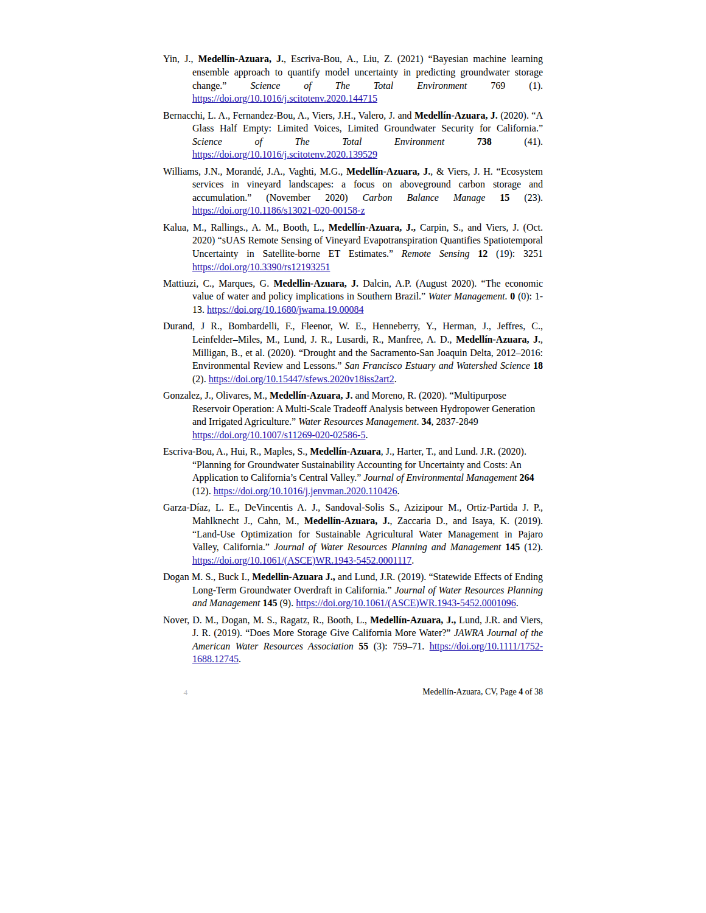Yin, J., Medellín-Azuara, J., Escriva-Bou, A., Liu, Z. (2021) “Bayesian machine learning ensemble approach to quantify model uncertainty in predicting groundwater storage change.” Science of The Total Environment 769 (1). https://doi.org/10.1016/j.scitotenv.2020.144715
Bernacchi, L. A., Fernandez-Bou, A., Viers, J.H., Valero, J. and Medellín-Azuara, J. (2020). “A Glass Half Empty: Limited Voices, Limited Groundwater Security for California.” Science of The Total Environment 738 (41). https://doi.org/10.1016/j.scitotenv.2020.139529
Williams, J.N., Morandé, J.A., Vaghti, M.G., Medellín-Azuara, J., & Viers, J. H. “Ecosystem services in vineyard landscapes: a focus on aboveground carbon storage and accumulation.” (November 2020) Carbon Balance Manage 15 (23). https://doi.org/10.1186/s13021-020-00158-z
Kalua, M., Rallings., A. M., Booth, L., Medellín-Azuara, J., Carpin, S., and Viers, J. (Oct. 2020) “sUAS Remote Sensing of Vineyard Evapotranspiration Quantifies Spatiotemporal Uncertainty in Satellite-borne ET Estimates.” Remote Sensing 12 (19): 3251 https://doi.org/10.3390/rs12193251
Mattiuzi, C., Marques, G. Medellin-Azuara, J. Dalcin, A.P. (August 2020). “The economic value of water and policy implications in Southern Brazil.” Water Management. 0 (0): 1-13. https://doi.org/10.1680/jwama.19.00084
Durand, J R., Bombardelli, F., Fleenor, W. E., Henneberry, Y., Herman, J., Jeffres, C., Leinfelder–Miles, M., Lund, J. R., Lusardi, R., Manfree, A. D., Medellín-Azuara, J., Milligan, B., et al. (2020). “Drought and the Sacramento-San Joaquin Delta, 2012–2016: Environmental Review and Lessons.” San Francisco Estuary and Watershed Science 18 (2). https://doi.org/10.15447/sfews.2020v18iss2art2.
Gonzalez, J., Olivares, M., Medellín-Azuara, J. and Moreno, R. (2020). “Multipurpose Reservoir Operation: A Multi-Scale Tradeoff Analysis between Hydropower Generation and Irrigated Agriculture.” Water Resources Management. 34, 2837-2849 https://doi.org/10.1007/s11269-020-02586-5.
Escriva-Bou, A., Hui, R., Maples, S., Medellín-Azuara, J., Harter, T., and Lund. J.R. (2020). “Planning for Groundwater Sustainability Accounting for Uncertainty and Costs: An Application to California’s Central Valley.” Journal of Environmental Management 264 (12). https://doi.org/10.1016/j.jenvman.2020.110426.
Garza-Díaz, L. E., DeVincentis A. J., Sandoval-Solis S., Azizipour M., Ortiz-Partida J. P., Mahlknecht J., Cahn, M., Medellín-Azuara, J., Zaccaria D., and Isaya, K. (2019). “Land-Use Optimization for Sustainable Agricultural Water Management in Pajaro Valley, California.” Journal of Water Resources Planning and Management 145 (12). https://doi.org/10.1061/(ASCE)WR.1943-5452.0001117.
Dogan M. S., Buck I., Medellin-Azuara J., and Lund, J.R. (2019). “Statewide Effects of Ending Long-Term Groundwater Overdraft in California.” Journal of Water Resources Planning and Management 145 (9). https://doi.org/10.1061/(ASCE)WR.1943-5452.0001096.
Nover, D. M., Dogan, M. S., Ragatz, R., Booth, L., Medellín-Azuara, J., Lund, J.R. and Viers, J. R. (2019). “Does More Storage Give California More Water?” JAWRA Journal of the American Water Resources Association 55 (3): 759–71. https://doi.org/10.1111/1752-1688.12745.
4
Medellín-Azuara, CV, Page 4 of 38